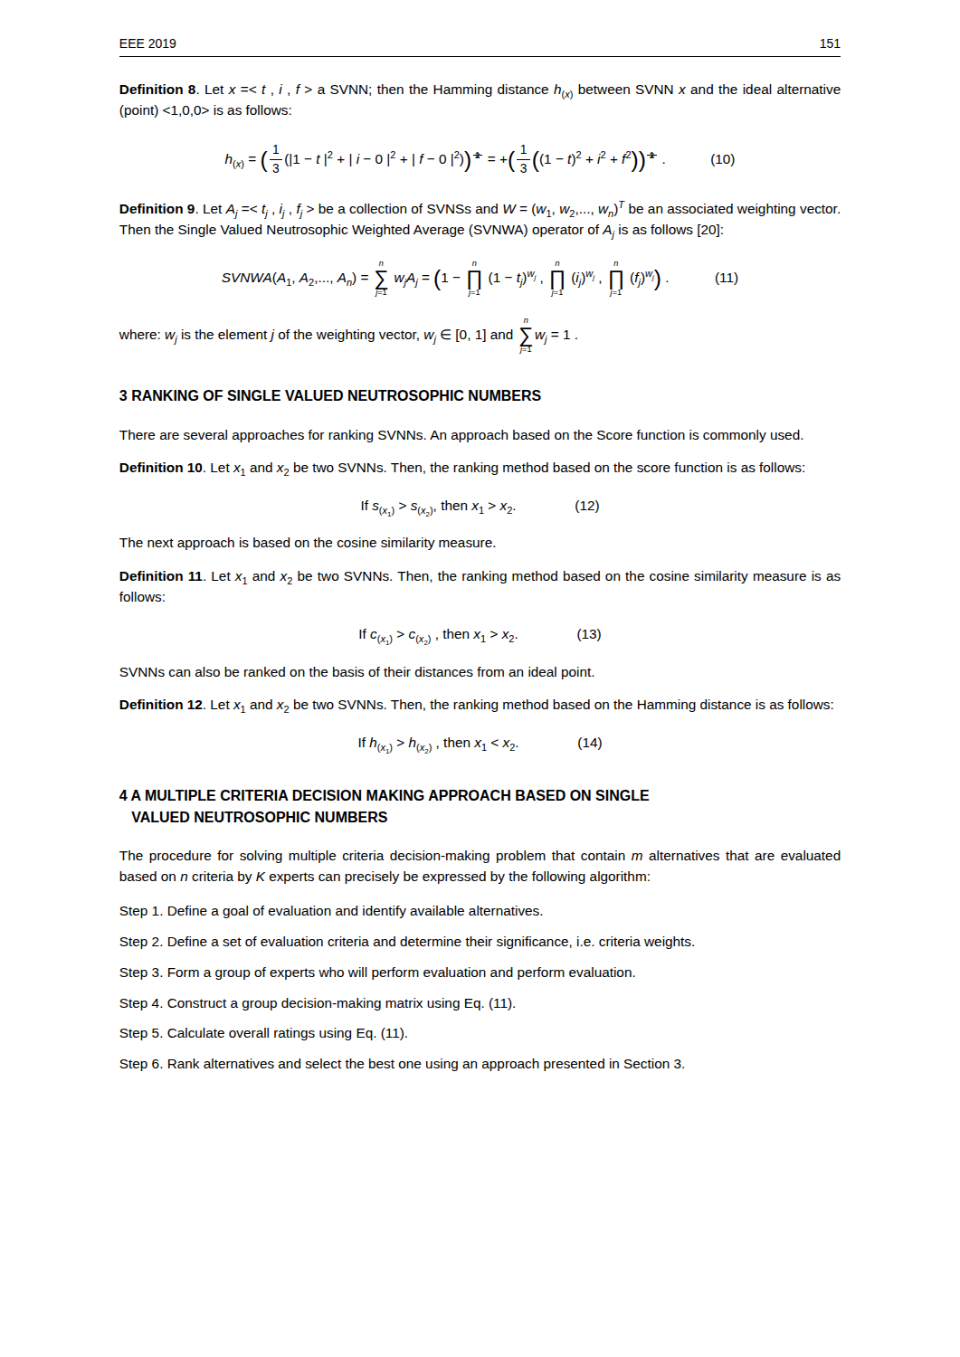EEE 2019 151
Definition 8. Let x =< t , i , f > a SVNN; then the Hamming distance h(x) between SVNN x and the ideal alternative (point) <1,0,0> is as follows:
h(x) = (13(|1 − t |2 + | i − 0 |2 + | f − 0 |2))12 = +(13((1 − t)2 + i2 + f2))12 .
(10)
Definition 9. Let Aj =< tj , ij , fj > be a collection of SVNSs and W = (w1, w2,..., wn)T be an associated weighting vector. Then the Single Valued Neutrosophic Weighted Average (SVNWA) operator of Aj is as follows [20]:
SVNWA(A1, A2,..., An) = n∑j=1 wj Aj = (1 − n∏j=1 (1 − tj)wj , n∏j=1 (ij)wj , n∏j=1 (fj)wj) .
(11)
where: wj is the element j of the weighting vector, wj ∈ [0, 1] and n∑j=1 wj = 1 .
3 RANKING OF SINGLE VALUED NEUTROSOPHIC NUMBERS
There are several approaches for ranking SVNNs. An approach based on the Score function is commonly used.
Definition 10. Let x1 and x2 be two SVNNs. Then, the ranking method based on the score function is as follows:
If s(x1) > s(x2), then x1 > x2.
(12)
The next approach is based on the cosine similarity measure.
Definition 11. Let x1 and x2 be two SVNNs. Then, the ranking method based on the cosine similarity measure is as follows:
If c(x1) > c(x2) , then x1 > x2.
(13)
SVNNs can also be ranked on the basis of their distances from an ideal point.
Definition 12. Let x1 and x2 be two SVNNs. Then, the ranking method based on the Hamming distance is as follows:
If h(x1) > h(x2) , then x1 < x2.
(14)
4 A MULTIPLE CRITERIA DECISION MAKING APPROACH BASED ON SINGLE
VALUED NEUTROSOPHIC NUMBERS
The procedure for solving multiple criteria decision-making problem that contain m alternatives that are evaluated based on n criteria by K experts can precisely be expressed by the following algorithm:
Step 1. Define a goal of evaluation and identify available alternatives.
Step 2. Define a set of evaluation criteria and determine their significance, i.e. criteria weights.
Step 3. Form a group of experts who will perform evaluation and perform evaluation.
Step 4. Construct a group decision-making matrix using Eq. (11).
Step 5. Calculate overall ratings using Eq. (11).
Step 6. Rank alternatives and select the best one using an approach presented in Section 3.